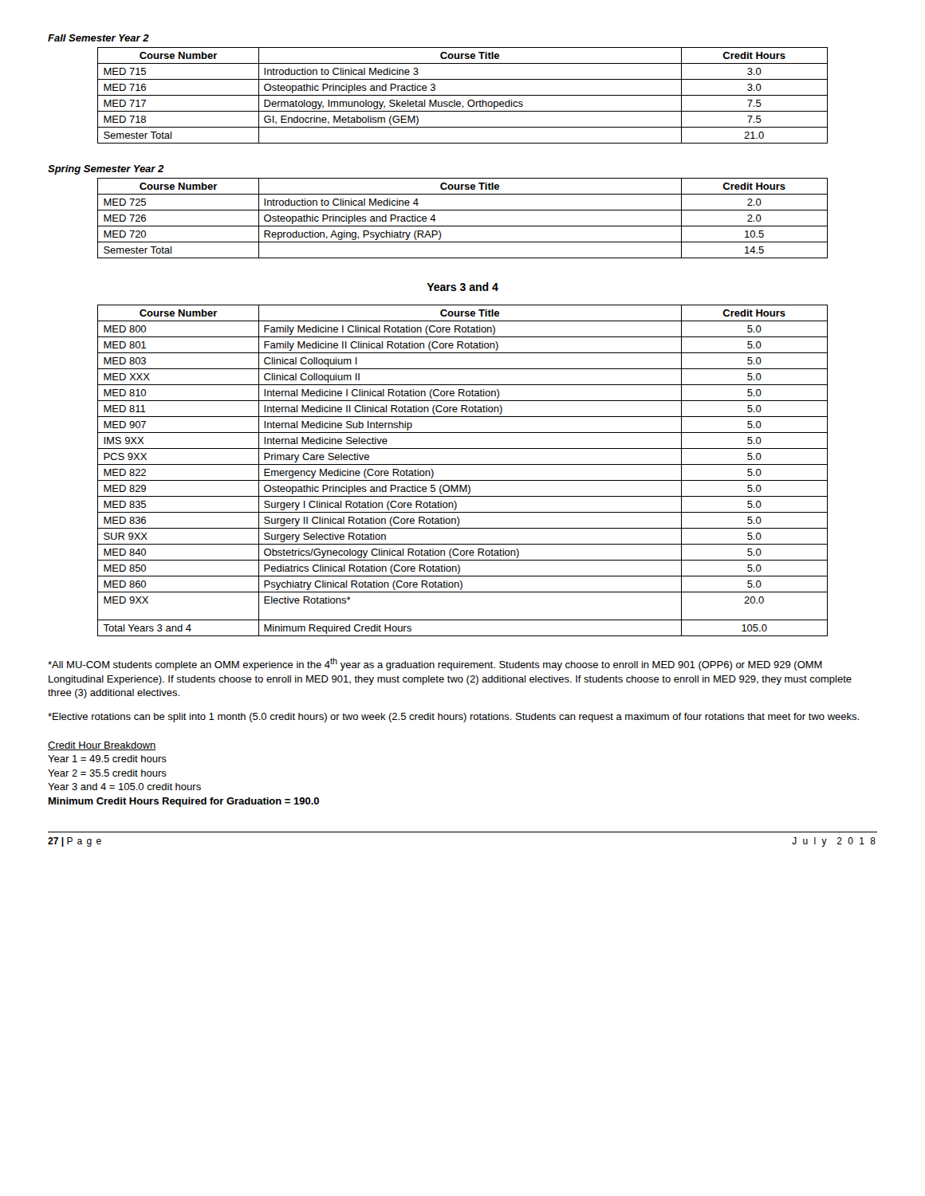Fall Semester Year 2
| Course Number | Course Title | Credit Hours |
| --- | --- | --- |
| MED 715 | Introduction to Clinical Medicine 3 | 3.0 |
| MED 716 | Osteopathic Principles and Practice 3 | 3.0 |
| MED 717 | Dermatology, Immunology, Skeletal Muscle, Orthopedics | 7.5 |
| MED 718 | GI, Endocrine, Metabolism (GEM) | 7.5 |
| Semester Total | | 21.0 |
Spring Semester Year 2
| Course Number | Course Title | Credit Hours |
| --- | --- | --- |
| MED 725 | Introduction to Clinical Medicine 4 | 2.0 |
| MED 726 | Osteopathic Principles and Practice 4 | 2.0 |
| MED 720 | Reproduction, Aging, Psychiatry (RAP) | 10.5 |
| Semester Total | | 14.5 |
Years 3 and 4
| Course Number | Course Title | Credit Hours |
| --- | --- | --- |
| MED 800 | Family Medicine I Clinical Rotation (Core Rotation) | 5.0 |
| MED 801 | Family Medicine II Clinical Rotation (Core Rotation) | 5.0 |
| MED 803 | Clinical Colloquium I | 5.0 |
| MED XXX | Clinical Colloquium II | 5.0 |
| MED 810 | Internal Medicine I Clinical Rotation (Core Rotation) | 5.0 |
| MED 811 | Internal Medicine II Clinical Rotation (Core Rotation) | 5.0 |
| MED 907 | Internal Medicine Sub Internship | 5.0 |
| IMS 9XX | Internal Medicine Selective | 5.0 |
| PCS 9XX | Primary Care Selective | 5.0 |
| MED 822 | Emergency Medicine (Core Rotation) | 5.0 |
| MED 829 | Osteopathic Principles and Practice 5 (OMM) | 5.0 |
| MED 835 | Surgery I Clinical Rotation (Core Rotation) | 5.0 |
| MED 836 | Surgery II Clinical Rotation (Core Rotation) | 5.0 |
| SUR 9XX | Surgery Selective Rotation | 5.0 |
| MED 840 | Obstetrics/Gynecology Clinical Rotation (Core Rotation) | 5.0 |
| MED 850 | Pediatrics Clinical Rotation (Core Rotation) | 5.0 |
| MED 860 | Psychiatry Clinical Rotation (Core Rotation) | 5.0 |
| MED 9XX | Elective Rotations* | 20.0 |
| Total Years 3 and 4 | Minimum Required Credit Hours | 105.0 |
*All MU-COM students complete an OMM experience in the 4th year as a graduation requirement. Students may choose to enroll in MED 901 (OPP6) or MED 929 (OMM Longitudinal Experience). If students choose to enroll in MED 901, they must complete two (2) additional electives. If students choose to enroll in MED 929, they must complete three (3) additional electives.
*Elective rotations can be split into 1 month (5.0 credit hours) or two week (2.5 credit hours) rotations. Students can request a maximum of four rotations that meet for two weeks.
Credit Hour Breakdown
Year 1 = 49.5 credit hours
Year 2 = 35.5 credit hours
Year 3 and 4 = 105.0 credit hours
Minimum Credit Hours Required for Graduation = 190.0
27 | P a g e
J u l y 2 0 1 8